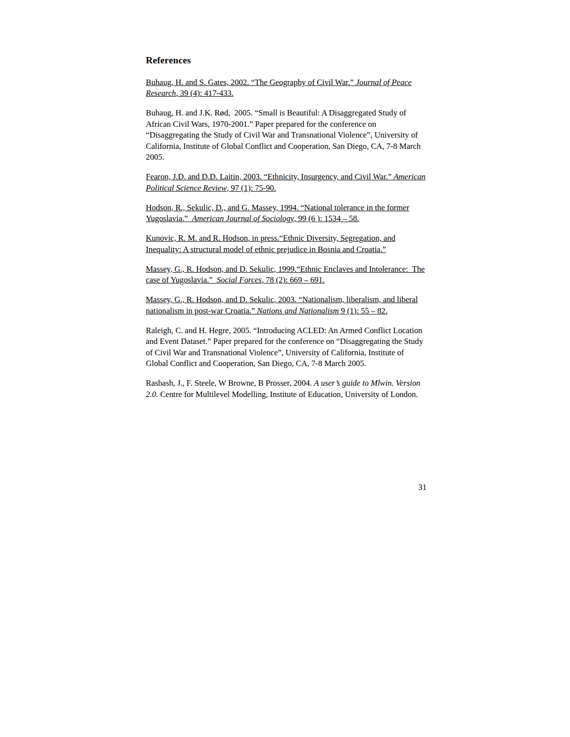References
Buhaug, H. and S. Gates, 2002. “The Geography of Civil War.” Journal of Peace Research, 39 (4): 417-433.
Buhaug, H. and J.K. Rød, 2005. “Small is Beautiful: A Disaggregated Study of African Civil Wars, 1970-2001.” Paper prepared for the conference on “Disaggregating the Study of Civil War and Transnational Violence”, University of California, Institute of Global Conflict and Cooperation, San Diego, CA, 7-8 March 2005.
Fearon, J.D. and D.D. Laitin, 2003. “Ethnicity, Insurgency, and Civil War.” American Political Science Review, 97 (1): 75-90.
Hodson, R., Sekulic, D., and G. Massey, 1994. “National tolerance in the former Yugoslavia.” American Journal of Sociology, 99 (6 ): 1534 – 58.
Kunovic, R. M. and R. Hodson, in press.“Ethnic Diversity, Segregation, and Inequality: A structural model of ethnic prejudice in Bosnia and Croatia.”
Massey, G., R. Hodson, and D. Sekulic, 1999.“Ethnic Enclaves and Intolerance: The case of Yugoslavia.” Social Forces, 78 (2): 669 – 691.
Massey, G., R. Hodson, and D. Sekulic, 2003. “Nationalism, liberalism, and liberal nationalism in post-war Croatia.” Nations and Nationalism 9 (1): 55 – 82.
Raleigh, C. and H. Hegre, 2005. “Introducing ACLED: An Armed Conflict Location and Event Dataset.” Paper prepared for the conference on “Disaggregating the Study of Civil War and Transnational Violence”, University of California, Institute of Global Conflict and Cooperation, San Diego, CA, 7-8 March 2005.
Rasbash, J., F. Steele, W Browne, B Prosser, 2004. A user’s guide to Mlwin. Version 2.0. Centre for Multilevel Modelling, Institute of Education, University of London.
31